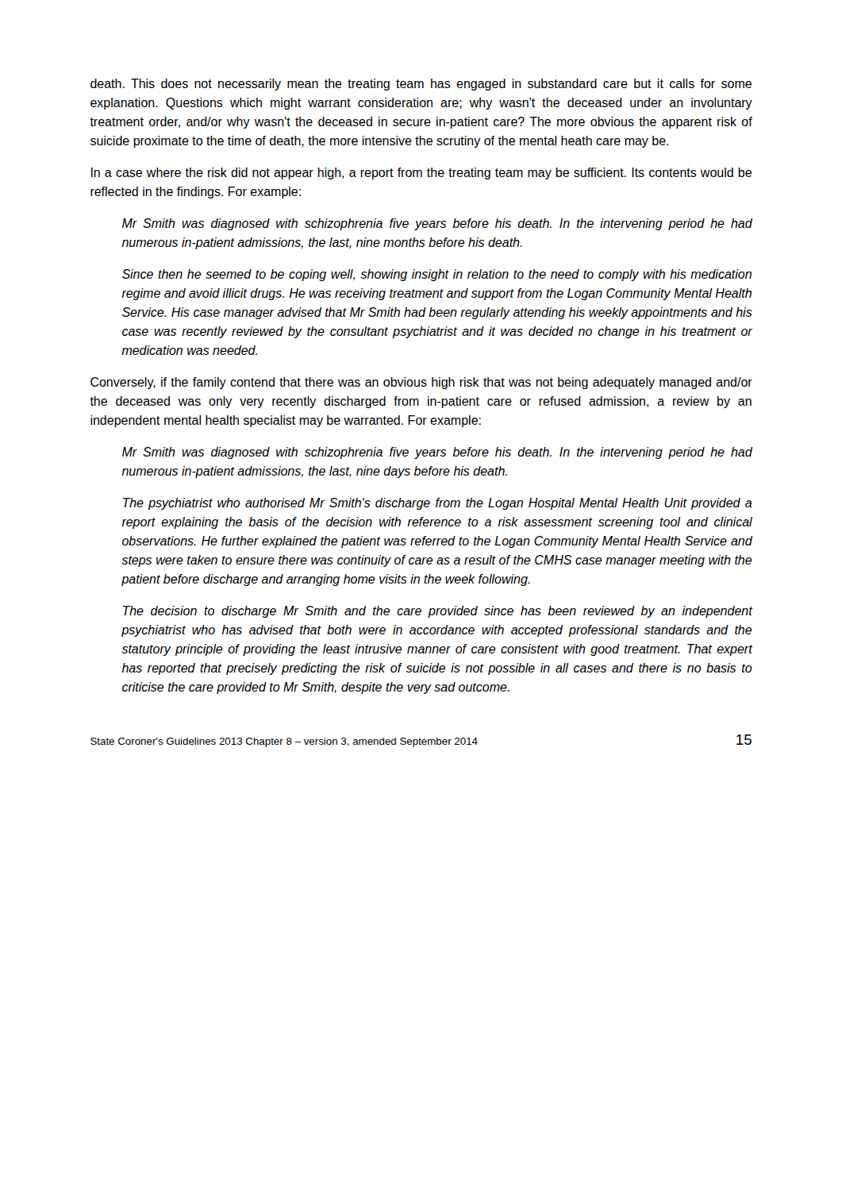death. This does not necessarily mean the treating team has engaged in substandard care but it calls for some explanation. Questions which might warrant consideration are; why wasn't the deceased under an involuntary treatment order, and/or why wasn't the deceased in secure in-patient care? The more obvious the apparent risk of suicide proximate to the time of death, the more intensive the scrutiny of the mental heath care may be.
In a case where the risk did not appear high, a report from the treating team may be sufficient. Its contents would be reflected in the findings. For example:
Mr Smith was diagnosed with schizophrenia five years before his death. In the intervening period he had numerous in-patient admissions, the last, nine months before his death.
Since then he seemed to be coping well, showing insight in relation to the need to comply with his medication regime and avoid illicit drugs. He was receiving treatment and support from the Logan Community Mental Health Service. His case manager advised that Mr Smith had been regularly attending his weekly appointments and his case was recently reviewed by the consultant psychiatrist and it was decided no change in his treatment or medication was needed.
Conversely, if the family contend that there was an obvious high risk that was not being adequately managed and/or the deceased was only very recently discharged from in-patient care or refused admission, a review by an independent mental health specialist may be warranted. For example:
Mr Smith was diagnosed with schizophrenia five years before his death. In the intervening period he had numerous in-patient admissions, the last, nine days before his death.
The psychiatrist who authorised Mr Smith's discharge from the Logan Hospital Mental Health Unit provided a report explaining the basis of the decision with reference to a risk assessment screening tool and clinical observations. He further explained the patient was referred to the Logan Community Mental Health Service and steps were taken to ensure there was continuity of care as a result of the CMHS case manager meeting with the patient before discharge and arranging home visits in the week following.
The decision to discharge Mr Smith and the care provided since has been reviewed by an independent psychiatrist who has advised that both were in accordance with accepted professional standards and the statutory principle of providing the least intrusive manner of care consistent with good treatment. That expert has reported that precisely predicting the risk of suicide is not possible in all cases and there is no basis to criticise the care provided to Mr Smith, despite the very sad outcome.
State Coroner's Guidelines 2013 Chapter 8 – version 3, amended September 2014 15